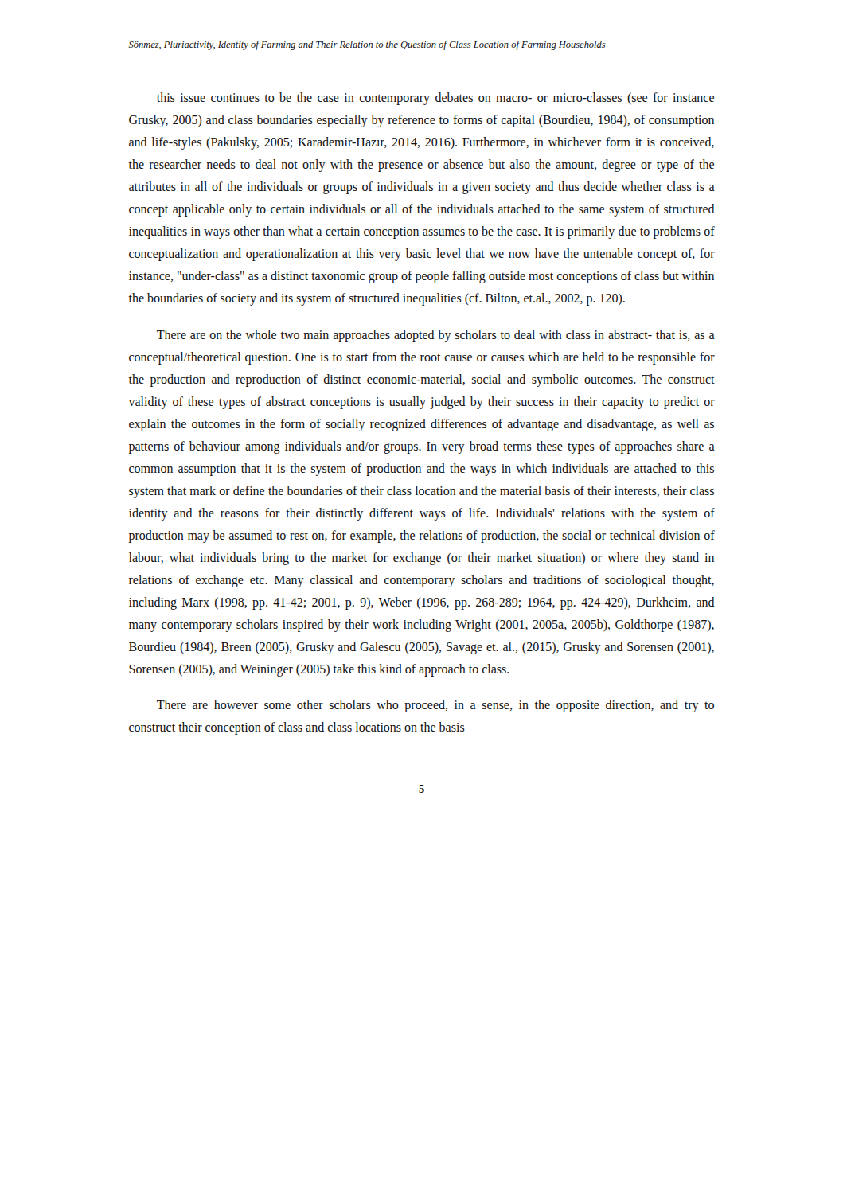Sönmez, Pluriactivity, Identity of Farming and Their Relation to the Question of Class Location of Farming Households
this issue continues to be the case in contemporary debates on macro- or micro-classes (see for instance Grusky, 2005) and class boundaries especially by reference to forms of capital (Bourdieu, 1984), of consumption and life-styles (Pakulsky, 2005; Karademir-Hazır, 2014, 2016). Furthermore, in whichever form it is conceived, the researcher needs to deal not only with the presence or absence but also the amount, degree or type of the attributes in all of the individuals or groups of individuals in a given society and thus decide whether class is a concept applicable only to certain individuals or all of the individuals attached to the same system of structured inequalities in ways other than what a certain conception assumes to be the case. It is primarily due to problems of conceptualization and operationalization at this very basic level that we now have the untenable concept of, for instance, "under-class" as a distinct taxonomic group of people falling outside most conceptions of class but within the boundaries of society and its system of structured inequalities (cf. Bilton, et.al., 2002, p. 120).
There are on the whole two main approaches adopted by scholars to deal with class in abstract- that is, as a conceptual/theoretical question. One is to start from the root cause or causes which are held to be responsible for the production and reproduction of distinct economic-material, social and symbolic outcomes. The construct validity of these types of abstract conceptions is usually judged by their success in their capacity to predict or explain the outcomes in the form of socially recognized differences of advantage and disadvantage, as well as patterns of behaviour among individuals and/or groups. In very broad terms these types of approaches share a common assumption that it is the system of production and the ways in which individuals are attached to this system that mark or define the boundaries of their class location and the material basis of their interests, their class identity and the reasons for their distinctly different ways of life. Individuals' relations with the system of production may be assumed to rest on, for example, the relations of production, the social or technical division of labour, what individuals bring to the market for exchange (or their market situation) or where they stand in relations of exchange etc. Many classical and contemporary scholars and traditions of sociological thought, including Marx (1998, pp. 41-42; 2001, p. 9), Weber (1996, pp. 268-289; 1964, pp. 424-429), Durkheim, and many contemporary scholars inspired by their work including Wright (2001, 2005a, 2005b), Goldthorpe (1987), Bourdieu (1984), Breen (2005), Grusky and Galescu (2005), Savage et. al., (2015), Grusky and Sorensen (2001), Sorensen (2005), and Weininger (2005) take this kind of approach to class.
There are however some other scholars who proceed, in a sense, in the opposite direction, and try to construct their conception of class and class locations on the basis
5